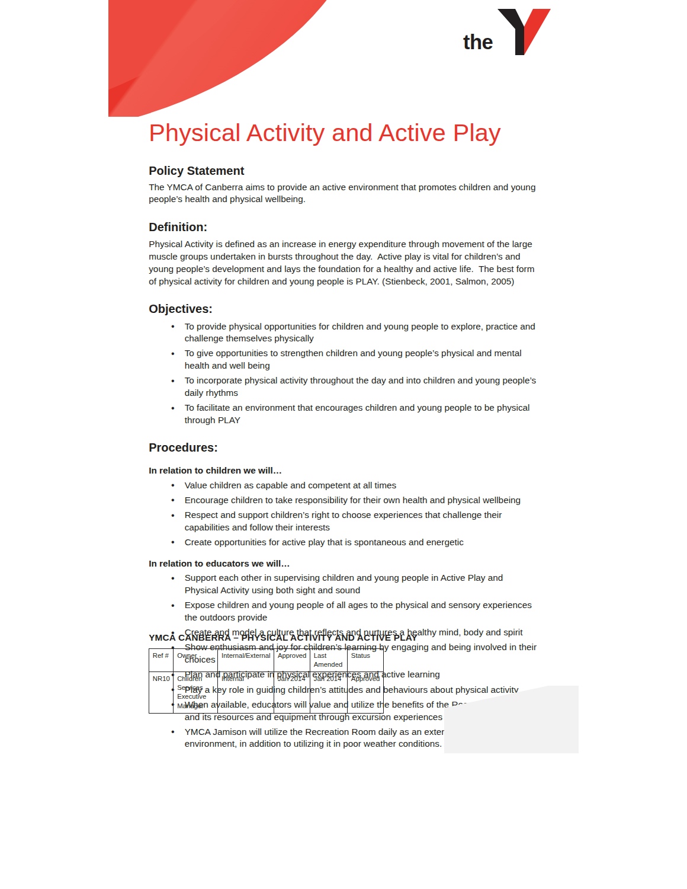the
Physical Activity and Active Play
Policy Statement
The YMCA of Canberra aims to provide an active environment that promotes children and young people’s health and physical wellbeing.
Definition:
Physical Activity is defined as an increase in energy expenditure through movement of the large muscle groups undertaken in bursts throughout the day. Active play is vital for children’s and young people’s development and lays the foundation for a healthy and active life. The best form of physical activity for children and young people is PLAY. (Stienbeck, 2001, Salmon, 2005)
Objectives:
To provide physical opportunities for children and young people to explore, practice and challenge themselves physically
To give opportunities to strengthen children and young people’s physical and mental health and well being
To incorporate physical activity throughout the day and into children and young people’s daily rhythms
To facilitate an environment that encourages children and young people to be physical through PLAY
Procedures:
In relation to children we will…
Value children as capable and competent at all times
Encourage children to take responsibility for their own health and physical wellbeing
Respect and support children’s right to choose experiences that challenge their capabilities and follow their interests
Create opportunities for active play that is spontaneous and energetic
In relation to educators we will…
Support each other in supervising children and young people in Active Play and Physical Activity using both sight and sound
Expose children and young people of all ages to the physical and sensory experiences the outdoors provide
Create and model a culture that reflects and nurtures a healthy mind, body and spirit
Show enthusiasm and joy for children’s learning by engaging and being involved in their choices
Plan and participate in physical experiences and active learning
Play a key role in guiding children’s attitudes and behaviours about physical activity
When available, educators will value and utilize the benefits of the Recreation Room and its resources and equipment through excursion experiences
YMCA Jamison will utilize the Recreation Room daily as an extension of their outdoor environment, in addition to utilizing it in poor weather conditions.
YMCA CANBERRA – PHYSICAL ACTIVITY AND ACTIVE PLAY
| Ref # | Owner | Internal/External | Approved | Last Amended | Status |
| --- | --- | --- | --- | --- | --- |
| NR10 | Children Services Executive Manager | Internal | Jan 2014 | Jan 2014 | Approved |
Page 1 of 3